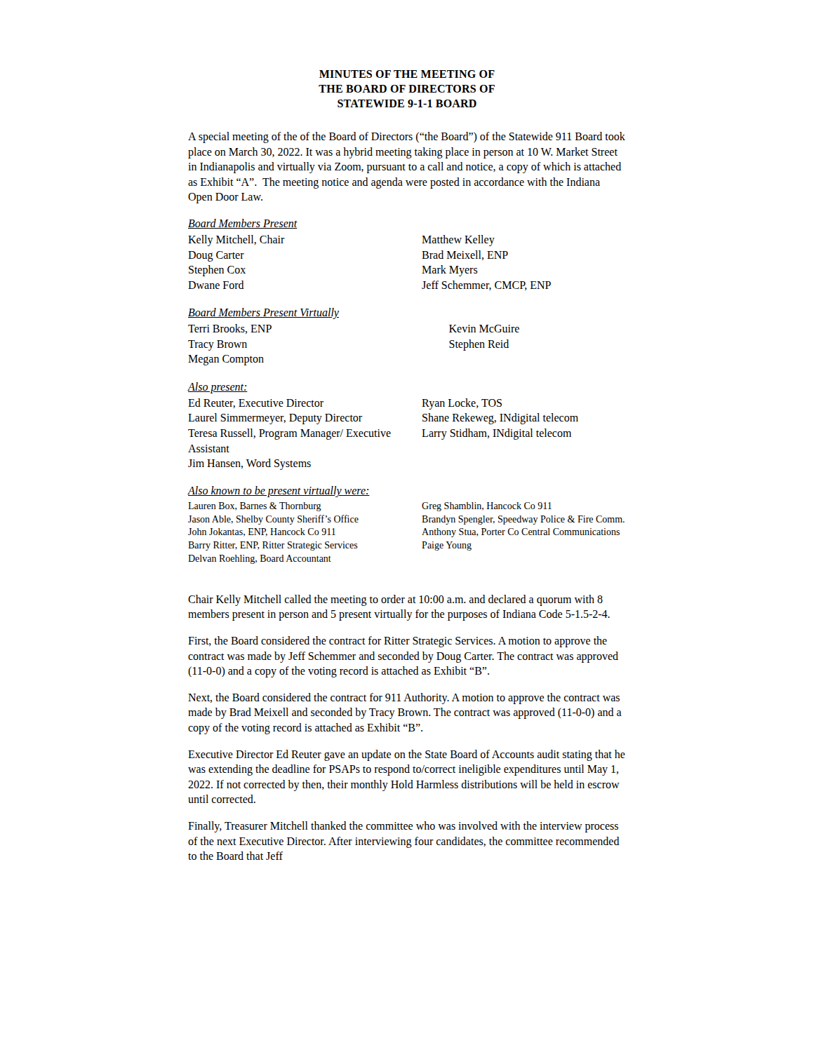MINUTES OF THE MEETING OF
THE BOARD OF DIRECTORS OF
STATEWIDE 9-1-1 BOARD
A special meeting of the of the Board of Directors (“the Board”) of the Statewide 911 Board took place on March 30, 2022. It was a hybrid meeting taking place in person at 10 W. Market Street in Indianapolis and virtually via Zoom, pursuant to a call and notice, a copy of which is attached as Exhibit “A”. The meeting notice and agenda were posted in accordance with the Indiana Open Door Law.
Board Members Present
| Kelly Mitchell, Chair | Matthew Kelley |
| Doug Carter | Brad Meixell, ENP |
| Stephen Cox | Mark Myers |
| Dwane Ford | Jeff Schemmer, CMCP, ENP |
Board Members Present Virtually
| Terri Brooks, ENP | Kevin McGuire |
| Tracy Brown | Stephen Reid |
| Megan Compton | |
Also present:
| Ed Reuter, Executive Director | Ryan Locke, TOS |
| Laurel Simmermeyer, Deputy Director | Shane Rekeweg, INdigital telecom |
| Teresa Russell, Program Manager/ Executive Assistant | Larry Stidham, INdigital telecom |
| Jim Hansen, Word Systems | |
Also known to be present virtually were:
| Lauren Box, Barnes & Thornburg | Greg Shamblin, Hancock Co 911 |
| Jason Able, Shelby County Sheriff’s Office | Brandyn Spengler, Speedway Police & Fire Comm. |
| John Jokantas, ENP, Hancock Co 911 | Anthony Stua, Porter Co Central Communications |
| Barry Ritter, ENP, Ritter Strategic Services | Paige Young |
| Delvan Roehling, Board Accountant | |
Chair Kelly Mitchell called the meeting to order at 10:00 a.m. and declared a quorum with 8 members present in person and 5 present virtually for the purposes of Indiana Code 5-1.5-2-4.
First, the Board considered the contract for Ritter Strategic Services. A motion to approve the contract was made by Jeff Schemmer and seconded by Doug Carter. The contract was approved (11-0-0) and a copy of the voting record is attached as Exhibit “B”.
Next, the Board considered the contract for 911 Authority. A motion to approve the contract was made by Brad Meixell and seconded by Tracy Brown. The contract was approved (11-0-0) and a copy of the voting record is attached as Exhibit “B”.
Executive Director Ed Reuter gave an update on the State Board of Accounts audit stating that he was extending the deadline for PSAPs to respond to/correct ineligible expenditures until May 1, 2022. If not corrected by then, their monthly Hold Harmless distributions will be held in escrow until corrected.
Finally, Treasurer Mitchell thanked the committee who was involved with the interview process of the next Executive Director. After interviewing four candidates, the committee recommended to the Board that Jeff